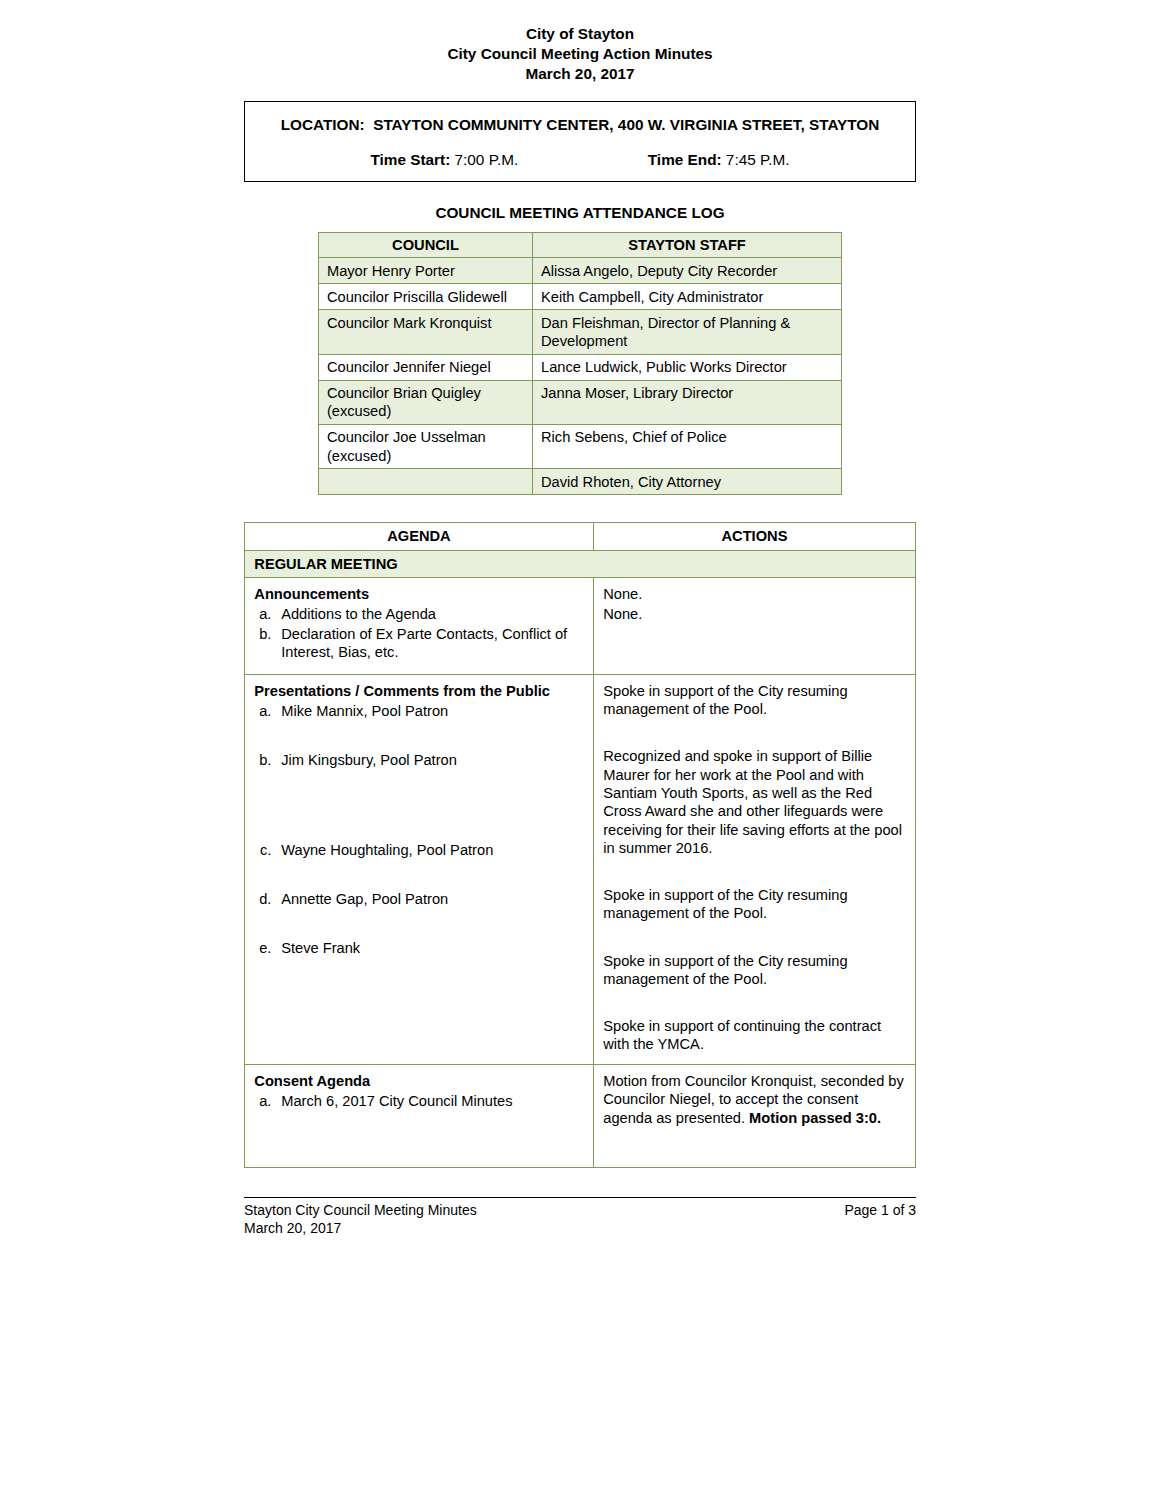City of Stayton
City Council Meeting Action Minutes
March 20, 2017
LOCATION: STAYTON COMMUNITY CENTER, 400 W. VIRGINIA STREET, STAYTON
Time Start: 7:00 P.M.
Time End: 7:45 P.M.
COUNCIL MEETING ATTENDANCE LOG
| COUNCIL | STAYTON STAFF |
| --- | --- |
| Mayor Henry Porter | Alissa Angelo, Deputy City Recorder |
| Councilor Priscilla Glidewell | Keith Campbell, City Administrator |
| Councilor Mark Kronquist | Dan Fleishman, Director of Planning & Development |
| Councilor Jennifer Niegel | Lance Ludwick, Public Works Director |
| Councilor Brian Quigley (excused) | Janna Moser, Library Director |
| Councilor Joe Usselman (excused) | Rich Sebens, Chief of Police |
| | David Rhoten, City Attorney |
| AGENDA | ACTIONS |
| --- | --- |
| REGULAR MEETING |
| Announcements Additions to the Agenda Declaration of Ex Parte Contacts, Conflict of Interest, Bias, etc. | None. None. |
| Presentations / Comments from the Public Mike Mannix, Pool Patron Jim Kingsbury, Pool Patron Wayne Houghtaling, Pool Patron Annette Gap, Pool Patron Steve Frank | Spoke in support of the City resuming management of the Pool. Recognized and spoke in support of Billie Maurer for her work at the Pool and with Santiam Youth Sports, as well as the Red Cross Award she and other lifeguards were receiving for their life saving efforts at the pool in summer 2016. Spoke in support of the City resuming management of the Pool. Spoke in support of the City resuming management of the Pool. Spoke in support of continuing the contract with the YMCA. |
| Consent Agenda March 6, 2017 City Council Minutes | Motion from Councilor Kronquist, seconded by Councilor Niegel, to accept the consent agenda as presented. Motion passed 3:0. |
Stayton City Council Meeting Minutes
March 20, 2017
Page 1 of 3